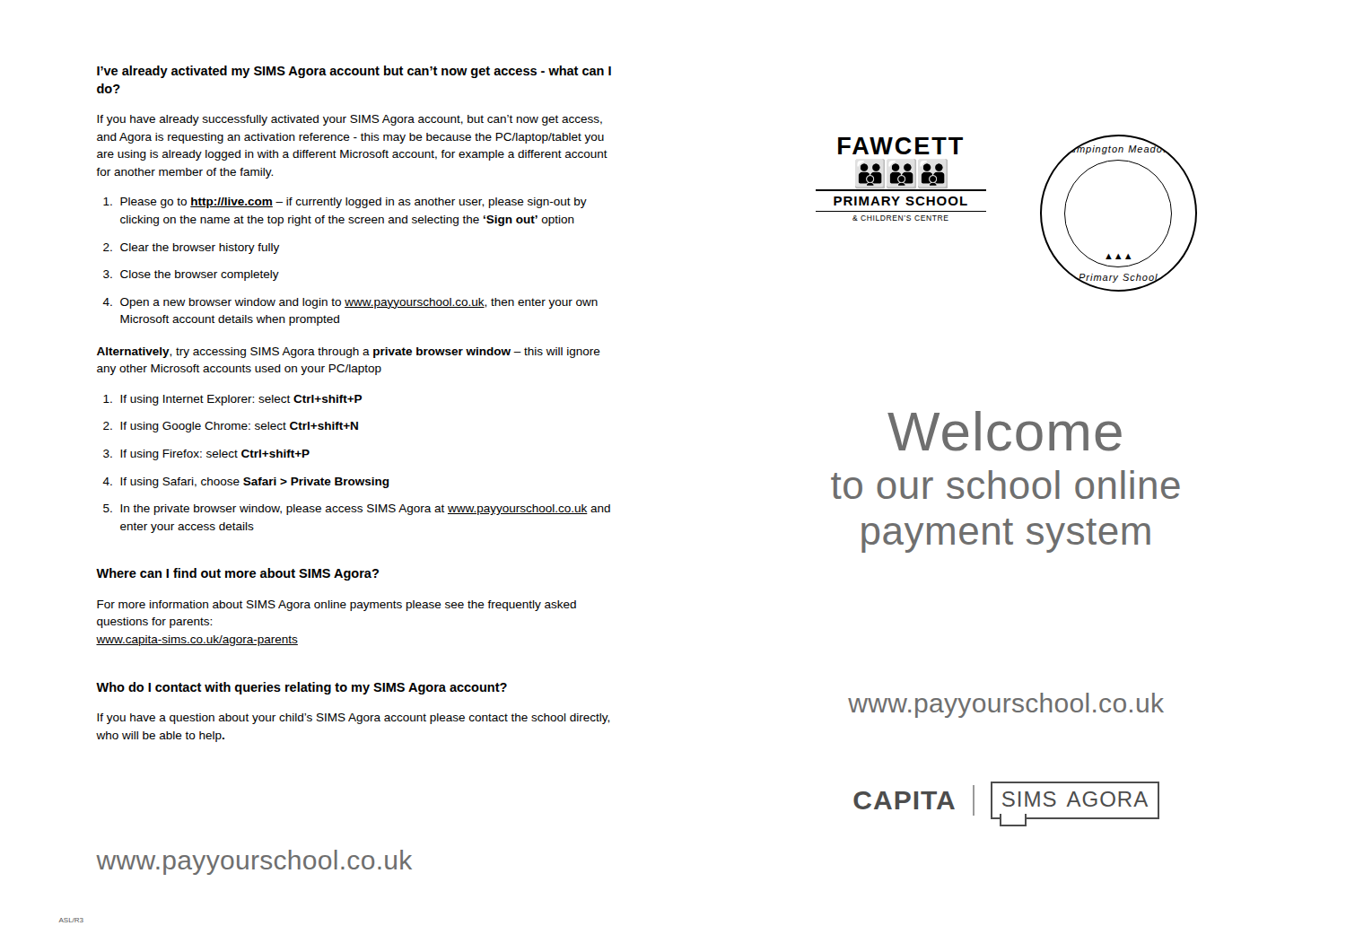I’ve already activated my SIMS Agora account but can’t now get access - what can I do?
If you have already successfully activated your SIMS Agora account, but can’t now get access, and Agora is requesting an activation reference - this may be because the PC/laptop/tablet you are using is already logged in with a different Microsoft account, for example a different account for another member of the family.
Please go to http://live.com – if currently logged in as another user, please sign-out by clicking on the name at the top right of the screen and selecting the ‘Sign out’ option
Clear the browser history fully
Close the browser completely
Open a new browser window and login to www.payyourschool.co.uk, then enter your own Microsoft account details when prompted
Alternatively, try accessing SIMS Agora through a private browser window – this will ignore any other Microsoft accounts used on your PC/laptop
If using Internet Explorer: select Ctrl+shift+P
If using Google Chrome: select Ctrl+shift+N
If using Firefox: select Ctrl+shift+P
If using Safari, choose Safari > Private Browsing
In the private browser window, please access SIMS Agora at www.payyourschool.co.uk and enter your access details
Where can I find out more about SIMS Agora?
For more information about SIMS Agora online payments please see the frequently asked questions for parents:
www.capita-sims.co.uk/agora-parents
Who do I contact with queries relating to my SIMS Agora account?
If you have a question about your child’s SIMS Agora account please contact the school directly, who will be able to help.
www.payyourschool.co.uk
ASL/R3
FAWCETT
👪👪👪
PRIMARY SCHOOL
& CHILDREN’S CENTRE
Trumpington Meadows
▲▲▲
Primary School
Welcome
to our school online
payment system
www.payyourschool.co.uk
CAPITA
SIMS AGORA